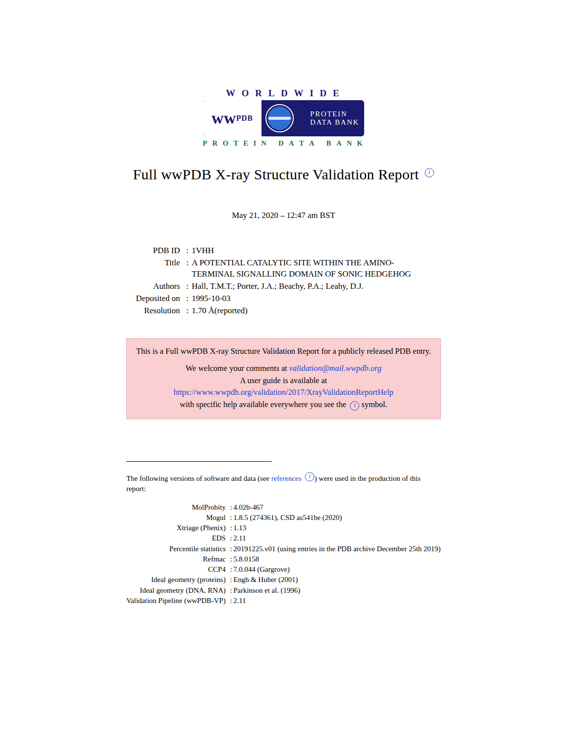W O R L D W I D E
wwPDB
PROTEIN
DATA BANK
P R O T E I N D A T A B A N K
Full wwPDB X-ray Structure Validation Report i
May 21, 2020 – 12:47 am BST
| PDB ID | : | 1VHH |
| Title | : | A POTENTIAL CATALYTIC SITE WITHIN THE AMINO-TERMINAL SIGNALLING DOMAIN OF SONIC HEDGEHOG |
| Authors | : | Hall, T.M.T.; Porter, J.A.; Beachy, P.A.; Leahy, D.J. |
| Deposited on | : | 1995-10-03 |
| Resolution | : | 1.70 Å(reported) |
This is a Full wwPDB X-ray Structure Validation Report for a publicly released PDB entry.
We welcome your comments at validation@mail.wwpdb.org
A user guide is available at
https://www.wwpdb.org/validation/2017/XrayValidationReportHelp
with specific help available everywhere you see the i symbol.
The following versions of software and data (see references i) were used in the production of this report:
| MolProbity | : | 4.02b-467 |
| Mogul | : | 1.8.5 (274361), CSD as541be (2020) |
| Xtriage (Phenix) | : | 1.13 |
| EDS | : | 2.11 |
| Percentile statistics | : | 20191225.v01 (using entries in the PDB archive December 25th 2019) |
| Refmac | : | 5.8.0158 |
| CCP4 | : | 7.0.044 (Gargrove) |
| Ideal geometry (proteins) | : | Engh & Huber (2001) |
| Ideal geometry (DNA, RNA) | : | Parkinson et al. (1996) |
| Validation Pipeline (wwPDB-VP) | : | 2.11 |